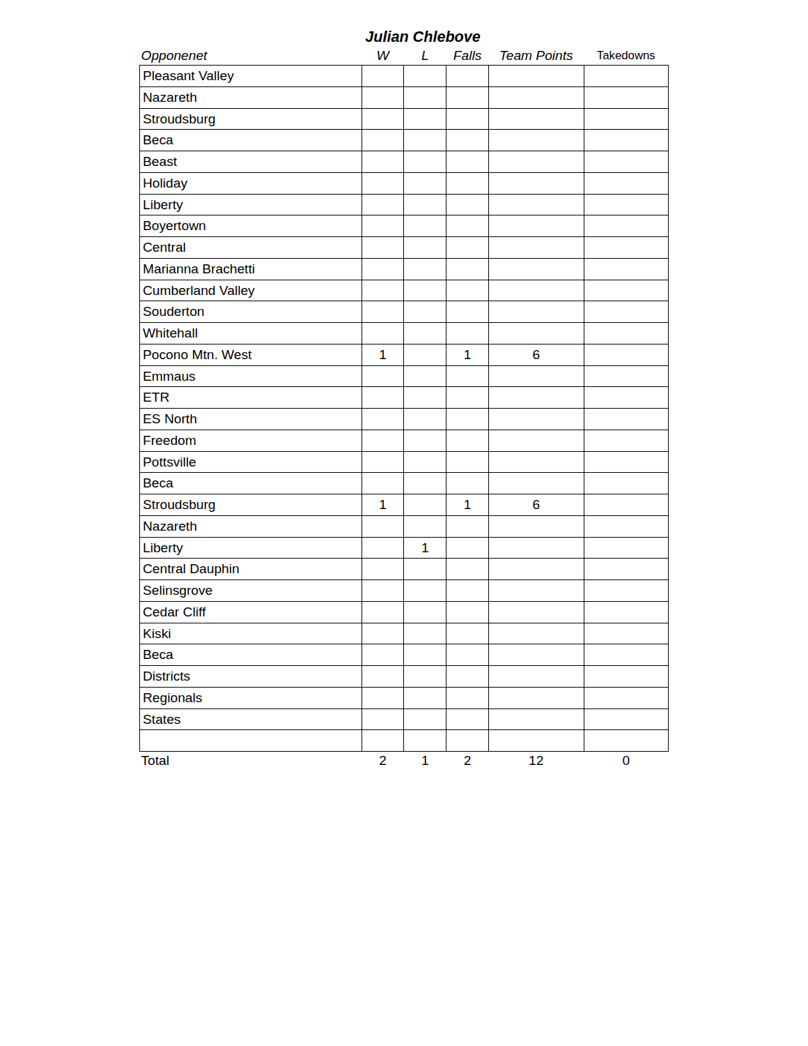Julian Chlebove
| Opponenet | W | L | Falls | Team Points | Takedowns |
| --- | --- | --- | --- | --- | --- |
| Pleasant Valley | | | | | |
| Nazareth | | | | | |
| Stroudsburg | | | | | |
| Beca | | | | | |
| Beast | | | | | |
| Holiday | | | | | |
| Liberty | | | | | |
| Boyertown | | | | | |
| Central | | | | | |
| Marianna Brachetti | | | | | |
| Cumberland Valley | | | | | |
| Souderton | | | | | |
| Whitehall | | | | | |
| Pocono Mtn. West | 1 | | 1 | 6 | |
| Emmaus | | | | | |
| ETR | | | | | |
| ES North | | | | | |
| Freedom | | | | | |
| Pottsville | | | | | |
| Beca | | | | | |
| Stroudsburg | 1 | | 1 | 6 | |
| Nazareth | | | | | |
| Liberty | | 1 | | | |
| Central Dauphin | | | | | |
| Selinsgrove | | | | | |
| Cedar Cliff | | | | | |
| Kiski | | | | | |
| Beca | | | | | |
| Districts | | | | | |
| Regionals | | | | | |
| States | | | | | |
| Total | 2 | 1 | 2 | 12 | 0 |